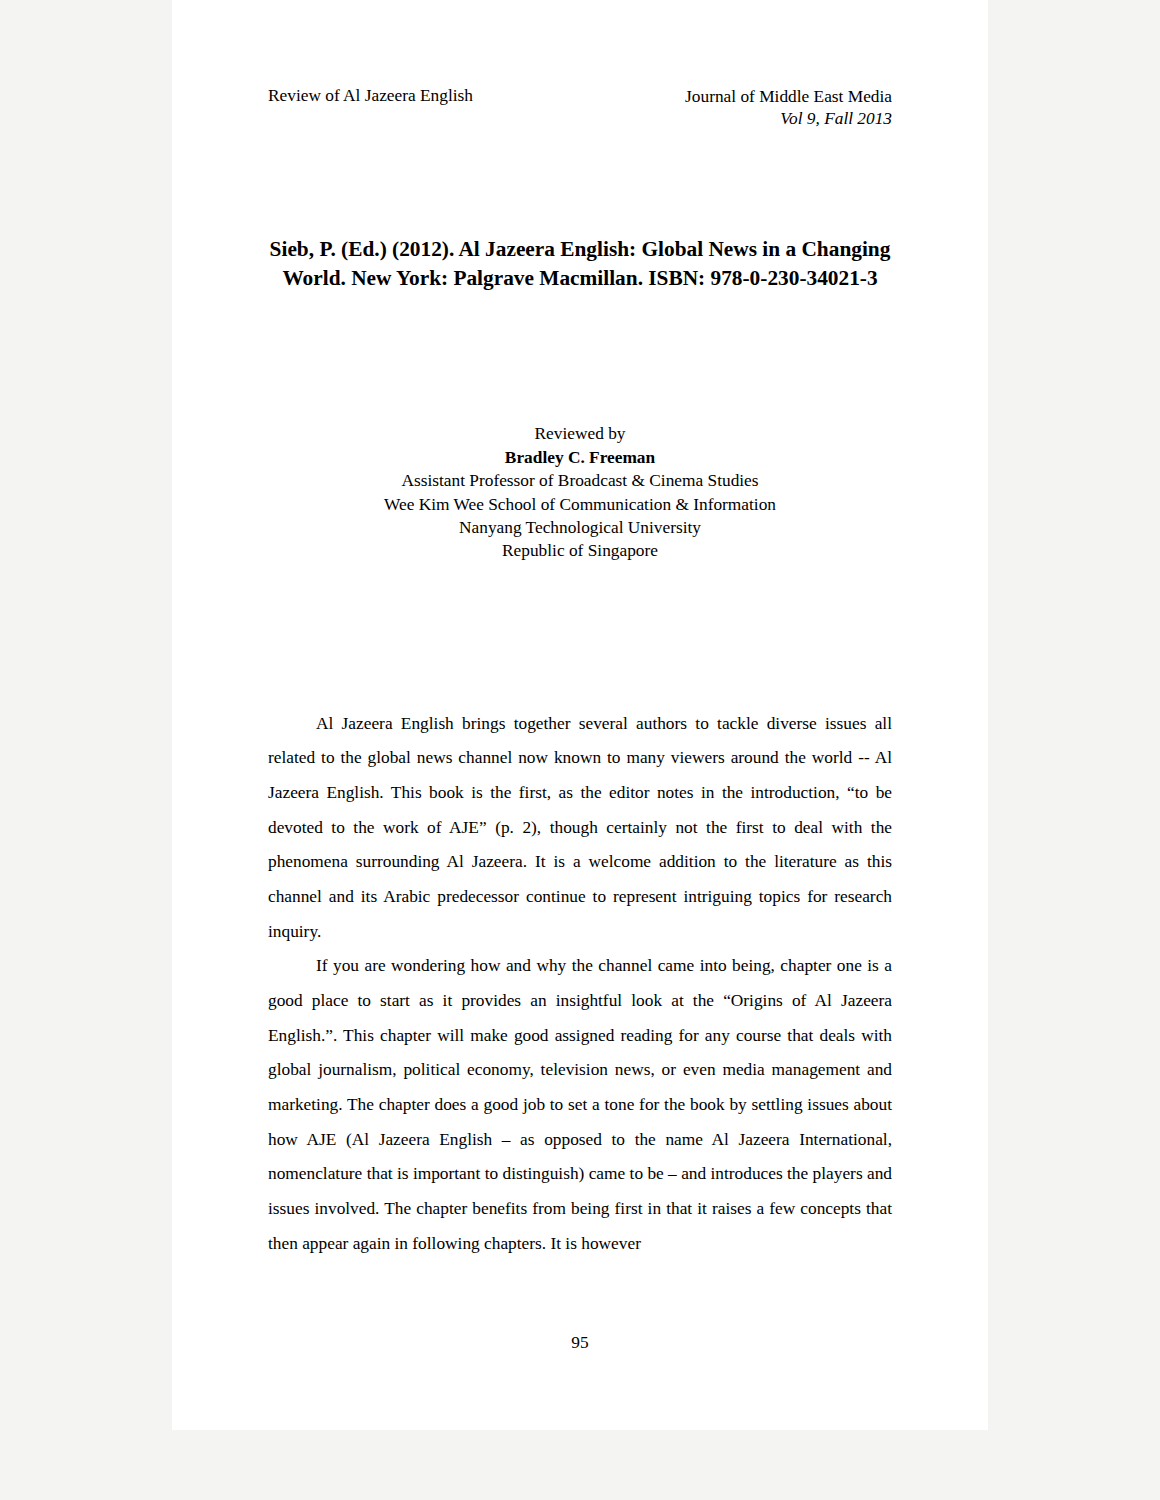Review of Al Jazeera English
Journal of Middle East Media
Vol 9, Fall 2013
Sieb, P. (Ed.) (2012). Al Jazeera English: Global News in a Changing World. New York: Palgrave Macmillan. ISBN: 978-0-230-34021-3
Reviewed by
Bradley C. Freeman
Assistant Professor of Broadcast & Cinema Studies
Wee Kim Wee School of Communication & Information
Nanyang Technological University
Republic of Singapore
Al Jazeera English brings together several authors to tackle diverse issues all related to the global news channel now known to many viewers around the world -- Al Jazeera English. This book is the first, as the editor notes in the introduction, “to be devoted to the work of AJE” (p. 2), though certainly not the first to deal with the phenomena surrounding Al Jazeera. It is a welcome addition to the literature as this channel and its Arabic predecessor continue to represent intriguing topics for research inquiry.
If you are wondering how and why the channel came into being, chapter one is a good place to start as it provides an insightful look at the “Origins of Al Jazeera English.”. This chapter will make good assigned reading for any course that deals with global journalism, political economy, television news, or even media management and marketing. The chapter does a good job to set a tone for the book by settling issues about how AJE (Al Jazeera English – as opposed to the name Al Jazeera International, nomenclature that is important to distinguish) came to be – and introduces the players and issues involved. The chapter benefits from being first in that it raises a few concepts that then appear again in following chapters. It is however
95